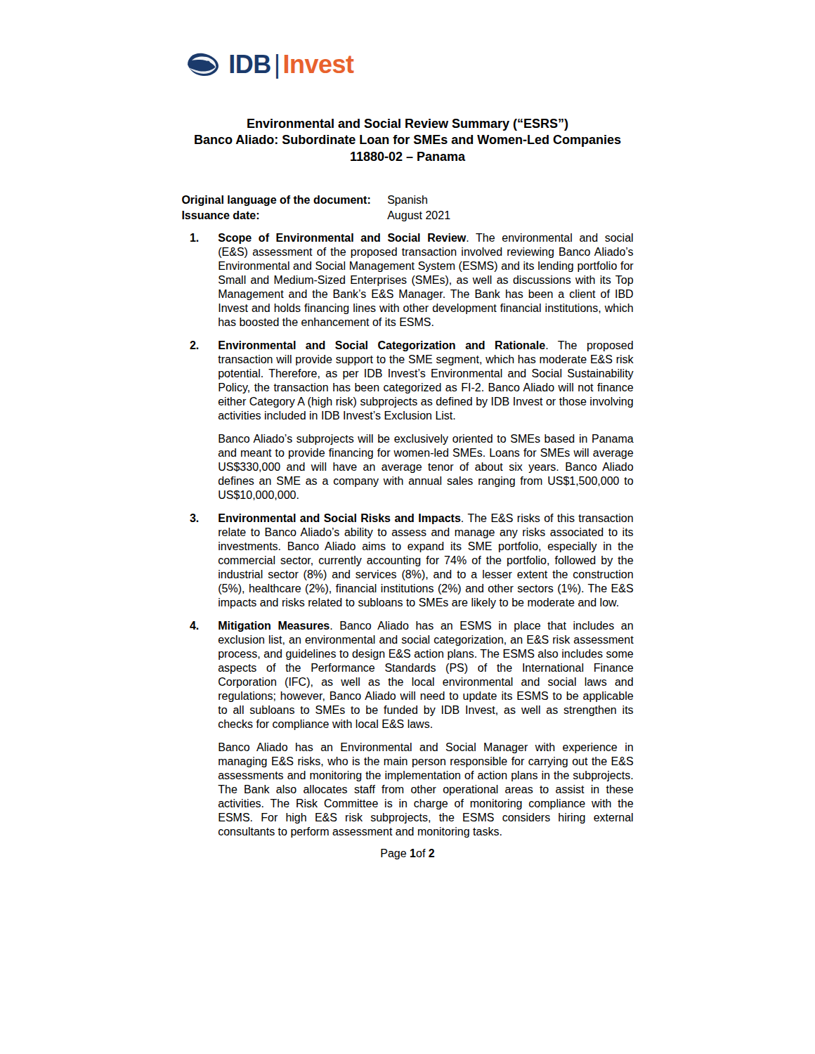IDB|Invest
Environmental and Social Review Summary (“ESRS”) Banco Aliado: Subordinate Loan for SMEs and Women-Led Companies 11880-02 – Panama
Original language of the document: Spanish
Issuance date: August 2021
Scope of Environmental and Social Review. The environmental and social (E&S) assessment of the proposed transaction involved reviewing Banco Aliado’s Environmental and Social Management System (ESMS) and its lending portfolio for Small and Medium-Sized Enterprises (SMEs), as well as discussions with its Top Management and the Bank’s E&S Manager. The Bank has been a client of IBD Invest and holds financing lines with other development financial institutions, which has boosted the enhancement of its ESMS.
Environmental and Social Categorization and Rationale. The proposed transaction will provide support to the SME segment, which has moderate E&S risk potential. Therefore, as per IDB Invest’s Environmental and Social Sustainability Policy, the transaction has been categorized as FI-2. Banco Aliado will not finance either Category A (high risk) subprojects as defined by IDB Invest or those involving activities included in IDB Invest’s Exclusion List.
Banco Aliado’s subprojects will be exclusively oriented to SMEs based in Panama and meant to provide financing for women-led SMEs. Loans for SMEs will average US$330,000 and will have an average tenor of about six years. Banco Aliado defines an SME as a company with annual sales ranging from US$1,500,000 to US$10,000,000.
Environmental and Social Risks and Impacts. The E&S risks of this transaction relate to Banco Aliado’s ability to assess and manage any risks associated to its investments. Banco Aliado aims to expand its SME portfolio, especially in the commercial sector, currently accounting for 74% of the portfolio, followed by the industrial sector (8%) and services (8%), and to a lesser extent the construction (5%), healthcare (2%), financial institutions (2%) and other sectors (1%). The E&S impacts and risks related to subloans to SMEs are likely to be moderate and low.
Mitigation Measures. Banco Aliado has an ESMS in place that includes an exclusion list, an environmental and social categorization, an E&S risk assessment process, and guidelines to design E&S action plans. The ESMS also includes some aspects of the Performance Standards (PS) of the International Finance Corporation (IFC), as well as the local environmental and social laws and regulations; however, Banco Aliado will need to update its ESMS to be applicable to all subloans to SMEs to be funded by IDB Invest, as well as strengthen its checks for compliance with local E&S laws.
Banco Aliado has an Environmental and Social Manager with experience in managing E&S risks, who is the main person responsible for carrying out the E&S assessments and monitoring the implementation of action plans in the subprojects. The Bank also allocates staff from other operational areas to assist in these activities. The Risk Committee is in charge of monitoring compliance with the ESMS. For high E&S risk subprojects, the ESMS considers hiring external consultants to perform assessment and monitoring tasks.
Page 1of 2